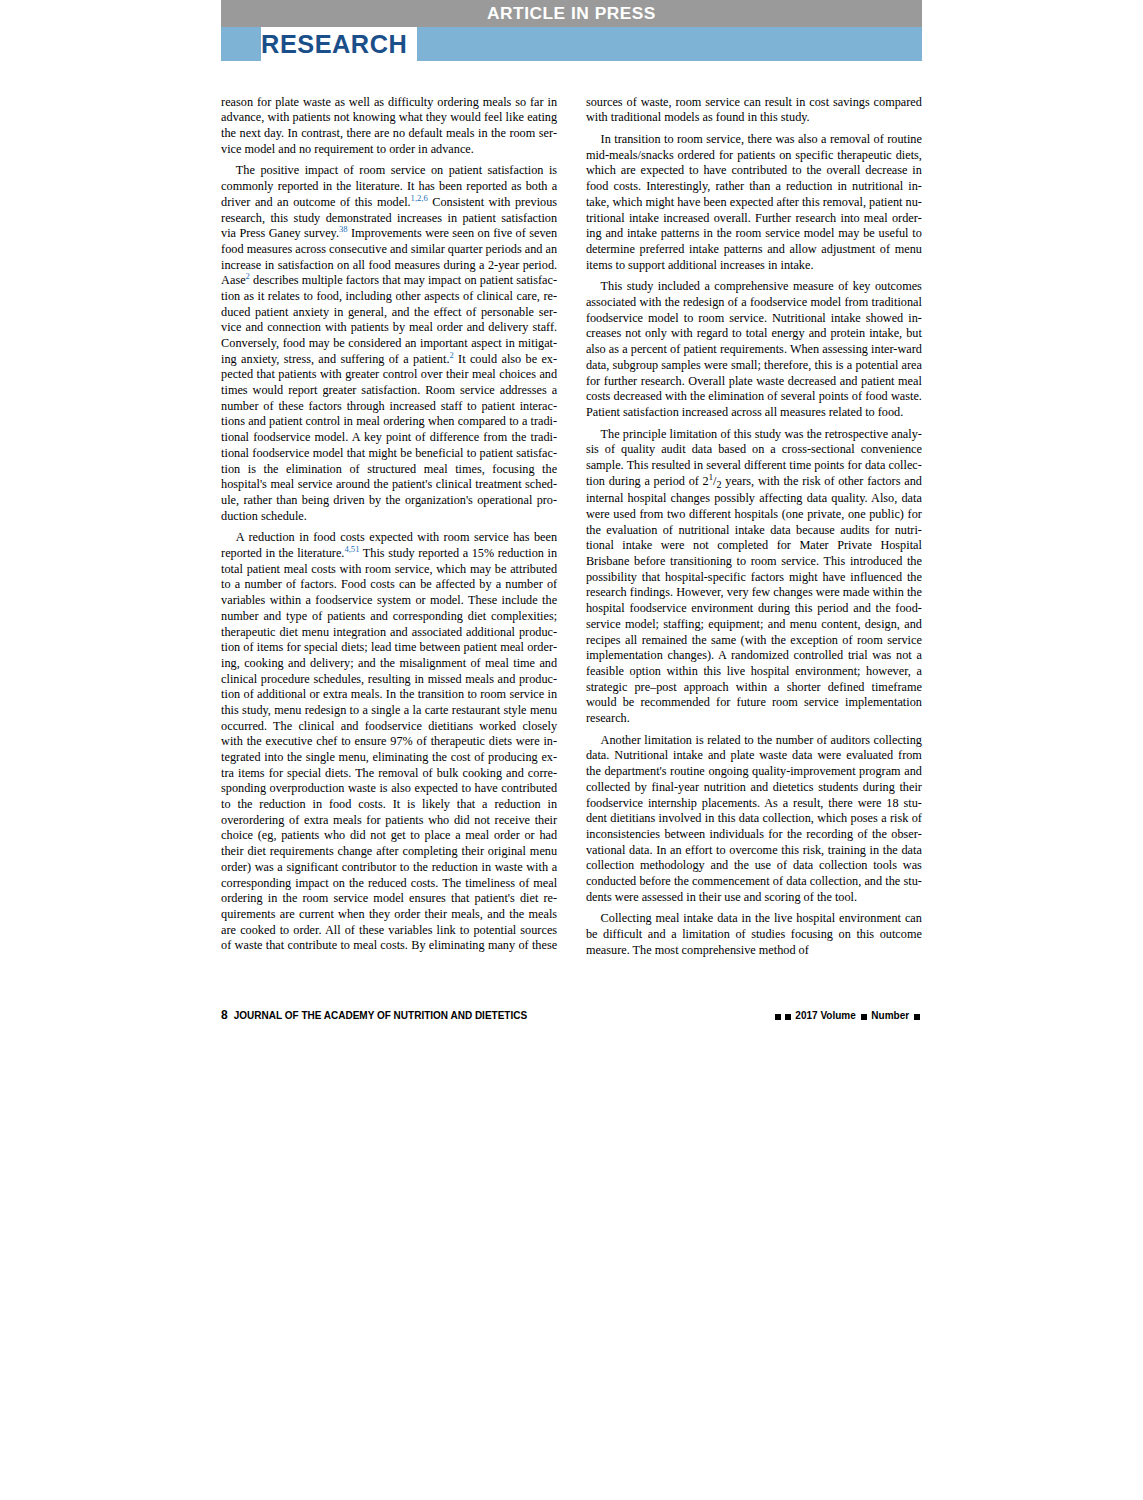ARTICLE IN PRESS
RESEARCH
reason for plate waste as well as difficulty ordering meals so far in advance, with patients not knowing what they would feel like eating the next day. In contrast, there are no default meals in the room service model and no requirement to order in advance.
The positive impact of room service on patient satisfaction is commonly reported in the literature. It has been reported as both a driver and an outcome of this model.1,2,6 Consistent with previous research, this study demonstrated increases in patient satisfaction via Press Ganey survey.38 Improvements were seen on five of seven food measures across consecutive and similar quarter periods and an increase in satisfaction on all food measures during a 2-year period. Aase2 describes multiple factors that may impact on patient satisfaction as it relates to food, including other aspects of clinical care, reduced patient anxiety in general, and the effect of personable service and connection with patients by meal order and delivery staff. Conversely, food may be considered an important aspect in mitigating anxiety, stress, and suffering of a patient.2 It could also be expected that patients with greater control over their meal choices and times would report greater satisfaction. Room service addresses a number of these factors through increased staff to patient interactions and patient control in meal ordering when compared to a traditional foodservice model. A key point of difference from the traditional foodservice model that might be beneficial to patient satisfaction is the elimination of structured meal times, focusing the hospital's meal service around the patient's clinical treatment schedule, rather than being driven by the organization's operational production schedule.
A reduction in food costs expected with room service has been reported in the literature.4,51 This study reported a 15% reduction in total patient meal costs with room service, which may be attributed to a number of factors. Food costs can be affected by a number of variables within a foodservice system or model. These include the number and type of patients and corresponding diet complexities; therapeutic diet menu integration and associated additional production of items for special diets; lead time between patient meal ordering, cooking and delivery; and the misalignment of meal time and clinical procedure schedules, resulting in missed meals and production of additional or extra meals. In the transition to room service in this study, menu redesign to a single a la carte restaurant style menu occurred. The clinical and foodservice dietitians worked closely with the executive chef to ensure 97% of therapeutic diets were integrated into the single menu, eliminating the cost of producing extra items for special diets. The removal of bulk cooking and corresponding overproduction waste is also expected to have contributed to the reduction in food costs. It is likely that a reduction in overordering of extra meals for patients who did not receive their choice (eg, patients who did not get to place a meal order or had their diet requirements change after completing their original menu order) was a significant contributor to the reduction in waste with a corresponding impact on the reduced costs. The timeliness of meal ordering in the room service model ensures that patient's diet requirements are current when they order their meals, and the meals are cooked to order. All of these variables link to potential sources of waste that contribute to meal costs. By eliminating many of these sources of waste, room service can result in cost savings compared with traditional models as found in this study.
In transition to room service, there was also a removal of routine mid-meals/snacks ordered for patients on specific therapeutic diets, which are expected to have contributed to the overall decrease in food costs. Interestingly, rather than a reduction in nutritional intake, which might have been expected after this removal, patient nutritional intake increased overall. Further research into meal ordering and intake patterns in the room service model may be useful to determine preferred intake patterns and allow adjustment of menu items to support additional increases in intake.
This study included a comprehensive measure of key outcomes associated with the redesign of a foodservice model from traditional foodservice model to room service. Nutritional intake showed increases not only with regard to total energy and protein intake, but also as a percent of patient requirements. When assessing inter-ward data, subgroup samples were small; therefore, this is a potential area for further research. Overall plate waste decreased and patient meal costs decreased with the elimination of several points of food waste. Patient satisfaction increased across all measures related to food.
The principle limitation of this study was the retrospective analysis of quality audit data based on a cross-sectional convenience sample. This resulted in several different time points for data collection during a period of 21/2 years, with the risk of other factors and internal hospital changes possibly affecting data quality. Also, data were used from two different hospitals (one private, one public) for the evaluation of nutritional intake data because audits for nutritional intake were not completed for Mater Private Hospital Brisbane before transitioning to room service. This introduced the possibility that hospital-specific factors might have influenced the research findings. However, very few changes were made within the hospital foodservice environment during this period and the foodservice model; staffing; equipment; and menu content, design, and recipes all remained the same (with the exception of room service implementation changes). A randomized controlled trial was not a feasible option within this live hospital environment; however, a strategic pre–post approach within a shorter defined timeframe would be recommended for future room service implementation research.
Another limitation is related to the number of auditors collecting data. Nutritional intake and plate waste data were evaluated from the department's routine ongoing quality-improvement program and collected by final-year nutrition and dietetics students during their foodservice internship placements. As a result, there were 18 student dietitians involved in this data collection, which poses a risk of inconsistencies between individuals for the recording of the observational data. In an effort to overcome this risk, training in the data collection methodology and the use of data collection tools was conducted before the commencement of data collection, and the students were assessed in their use and scoring of the tool.
Collecting meal intake data in the live hospital environment can be difficult and a limitation of studies focusing on this outcome measure. The most comprehensive method of
8 JOURNAL OF THE ACADEMY OF NUTRITION AND DIETETICS
2017 Volume Number